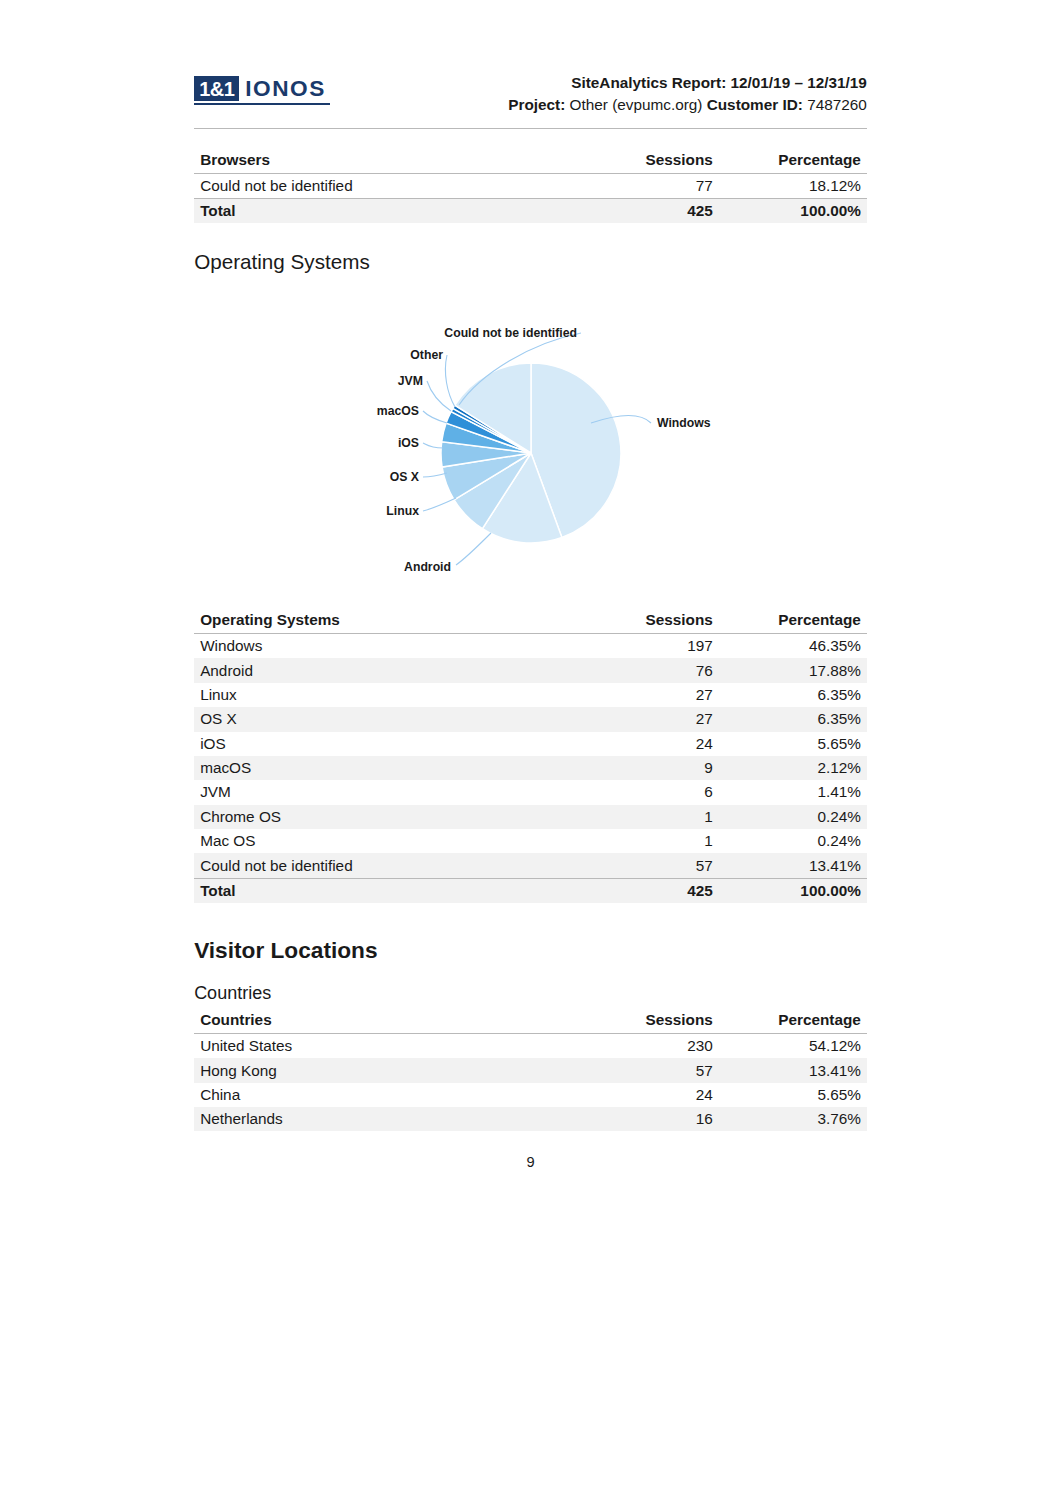1&1
IONOS
SiteAnalytics Report: 12/01/19 – 12/31/19
Project: Other (evpumc.org) Customer ID: 7487260
| Browsers | Sessions | Percentage |
| --- | --- | --- |
| Could not be identified | 77 | 18.12% |
| Total | 425 | 100.00% |
Operating Systems
Windows Android Linux OS X iOS macOS JVM Other Could not be identified
| Operating Systems | Sessions | Percentage |
| --- | --- | --- |
| Windows | 197 | 46.35% |
| Android | 76 | 17.88% |
| Linux | 27 | 6.35% |
| OS X | 27 | 6.35% |
| iOS | 24 | 5.65% |
| macOS | 9 | 2.12% |
| JVM | 6 | 1.41% |
| Chrome OS | 1 | 0.24% |
| Mac OS | 1 | 0.24% |
| Could not be identified | 57 | 13.41% |
| Total | 425 | 100.00% |
Visitor Locations
Countries
| Countries | Sessions | Percentage |
| --- | --- | --- |
| United States | 230 | 54.12% |
| Hong Kong | 57 | 13.41% |
| China | 24 | 5.65% |
| Netherlands | 16 | 3.76% |
9